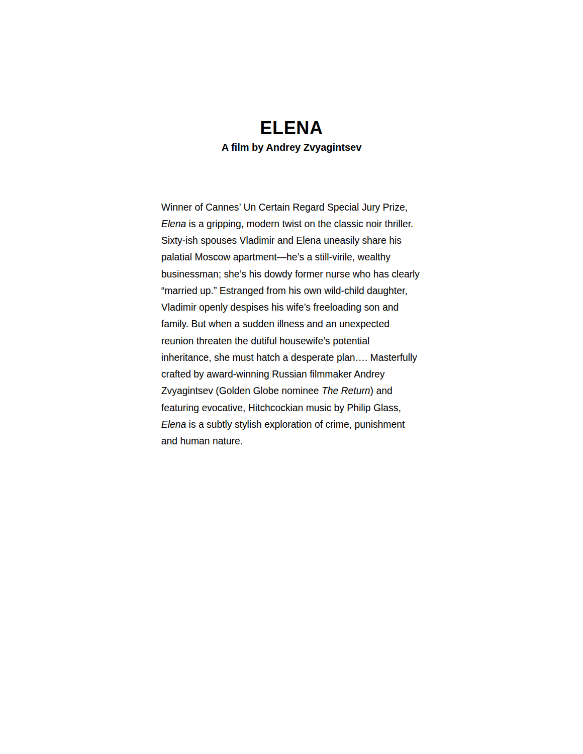ELENA
A film by Andrey Zvyagintsev
Winner of Cannes’ Un Certain Regard Special Jury Prize, Elena is a gripping, modern twist on the classic noir thriller. Sixty-ish spouses Vladimir and Elena uneasily share his palatial Moscow apartment—he’s a still-virile, wealthy businessman; she’s his dowdy former nurse who has clearly “married up.” Estranged from his own wild-child daughter, Vladimir openly despises his wife’s freeloading son and family. But when a sudden illness and an unexpected reunion threaten the dutiful housewife’s potential inheritance, she must hatch a desperate plan…. Masterfully crafted by award-winning Russian filmmaker Andrey Zvyagintsev (Golden Globe nominee The Return) and featuring evocative, Hitchcockian music by Philip Glass, Elena is a subtly stylish exploration of crime, punishment and human nature.